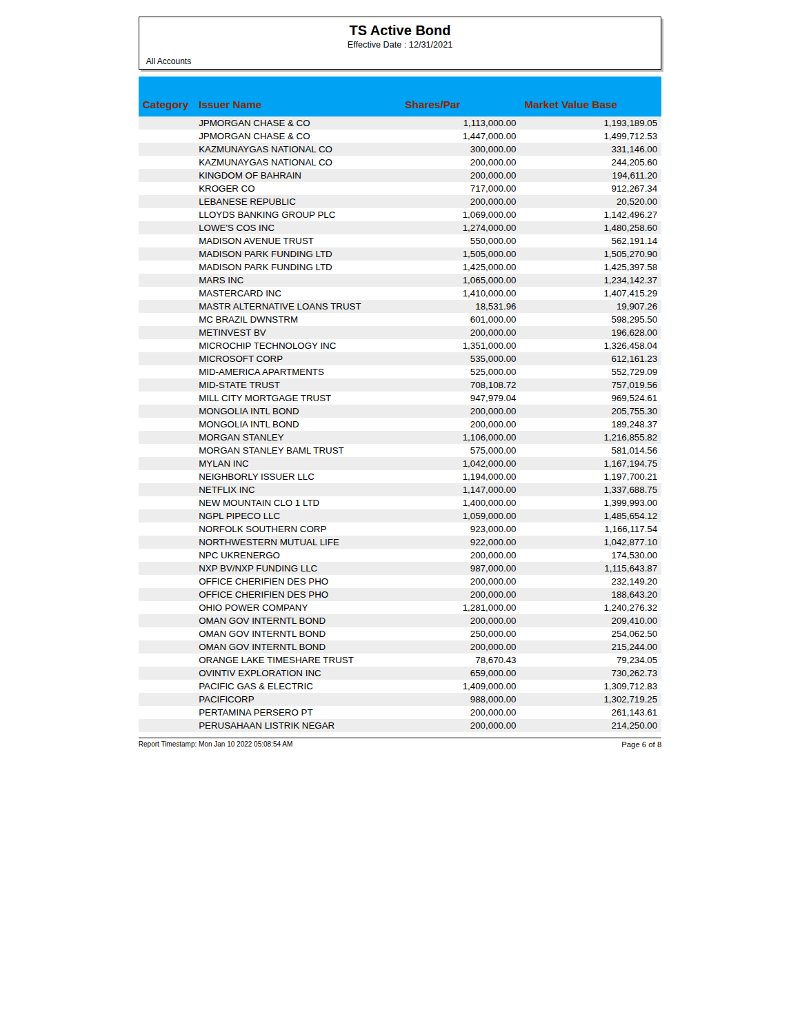TS Active Bond
Effective Date : 12/31/2021
All Accounts
| Category | Issuer Name | Shares/Par | Market Value Base |
| --- | --- | --- | --- |
| | JPMORGAN CHASE & CO | 1,113,000.00 | 1,193,189.05 |
| | JPMORGAN CHASE & CO | 1,447,000.00 | 1,499,712.53 |
| | KAZMUNAYGAS NATIONAL CO | 300,000.00 | 331,146.00 |
| | KAZMUNAYGAS NATIONAL CO | 200,000.00 | 244,205.60 |
| | KINGDOM OF BAHRAIN | 200,000.00 | 194,611.20 |
| | KROGER CO | 717,000.00 | 912,267.34 |
| | LEBANESE REPUBLIC | 200,000.00 | 20,520.00 |
| | LLOYDS BANKING GROUP PLC | 1,069,000.00 | 1,142,496.27 |
| | LOWE'S COS INC | 1,274,000.00 | 1,480,258.60 |
| | MADISON AVENUE TRUST | 550,000.00 | 562,191.14 |
| | MADISON PARK FUNDING LTD | 1,505,000.00 | 1,505,270.90 |
| | MADISON PARK FUNDING LTD | 1,425,000.00 | 1,425,397.58 |
| | MARS INC | 1,065,000.00 | 1,234,142.37 |
| | MASTERCARD INC | 1,410,000.00 | 1,407,415.29 |
| | MASTR ALTERNATIVE LOANS TRUST | 18,531.96 | 19,907.26 |
| | MC BRAZIL DWNSTRM | 601,000.00 | 598,295.50 |
| | METINVEST BV | 200,000.00 | 196,628.00 |
| | MICROCHIP TECHNOLOGY INC | 1,351,000.00 | 1,326,458.04 |
| | MICROSOFT CORP | 535,000.00 | 612,161.23 |
| | MID-AMERICA APARTMENTS | 525,000.00 | 552,729.09 |
| | MID-STATE TRUST | 708,108.72 | 757,019.56 |
| | MILL CITY MORTGAGE TRUST | 947,979.04 | 969,524.61 |
| | MONGOLIA INTL BOND | 200,000.00 | 205,755.30 |
| | MONGOLIA INTL BOND | 200,000.00 | 189,248.37 |
| | MORGAN STANLEY | 1,106,000.00 | 1,216,855.82 |
| | MORGAN STANLEY BAML TRUST | 575,000.00 | 581,014.56 |
| | MYLAN INC | 1,042,000.00 | 1,167,194.75 |
| | NEIGHBORLY ISSUER LLC | 1,194,000.00 | 1,197,700.21 |
| | NETFLIX INC | 1,147,000.00 | 1,337,688.75 |
| | NEW MOUNTAIN CLO 1 LTD | 1,400,000.00 | 1,399,993.00 |
| | NGPL PIPECO LLC | 1,059,000.00 | 1,485,654.12 |
| | NORFOLK SOUTHERN CORP | 923,000.00 | 1,166,117.54 |
| | NORTHWESTERN MUTUAL LIFE | 922,000.00 | 1,042,877.10 |
| | NPC UKRENERGO | 200,000.00 | 174,530.00 |
| | NXP BV/NXP FUNDING LLC | 987,000.00 | 1,115,643.87 |
| | OFFICE CHERIFIEN DES PHO | 200,000.00 | 232,149.20 |
| | OFFICE CHERIFIEN DES PHO | 200,000.00 | 188,643.20 |
| | OHIO POWER COMPANY | 1,281,000.00 | 1,240,276.32 |
| | OMAN GOV INTERNTL BOND | 200,000.00 | 209,410.00 |
| | OMAN GOV INTERNTL BOND | 250,000.00 | 254,062.50 |
| | OMAN GOV INTERNTL BOND | 200,000.00 | 215,244.00 |
| | ORANGE LAKE TIMESHARE TRUST | 78,670.43 | 79,234.05 |
| | OVINTIV EXPLORATION INC | 659,000.00 | 730,262.73 |
| | PACIFIC GAS & ELECTRIC | 1,409,000.00 | 1,309,712.83 |
| | PACIFICORP | 988,000.00 | 1,302,719.25 |
| | PERTAMINA PERSERO PT | 200,000.00 | 261,143.61 |
| | PERUSAHAAN LISTRIK NEGAR | 200,000.00 | 214,250.00 |
Report Timestamp: Mon Jan 10 2022 05:08:54 AM
Page 6 of 8